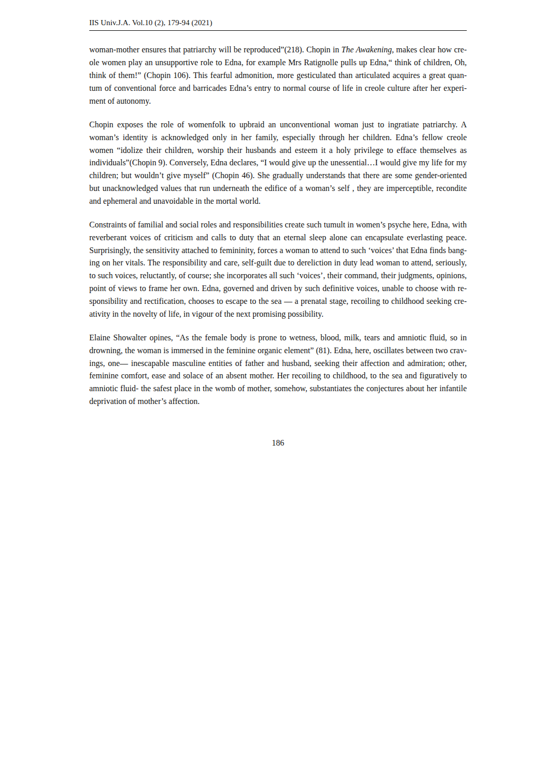IIS Univ.J.A. Vol.10 (2), 179-94 (2021)
woman-mother ensures that patriarchy will be reproduced”(218). Chopin in The Awakening, makes clear how creole women play an unsupportive role to Edna, for example Mrs Ratignolle pulls up Edna,“ think of children, Oh, think of them!” (Chopin 106). This fearful admonition, more gesticulated than articulated acquires a great quantum of conventional force and barricades Edna’s entry to normal course of life in creole culture after her experiment of autonomy.
Chopin exposes the role of womenfolk to upbraid an unconventional woman just to ingratiate patriarchy. A woman’s identity is acknowledged only in her family, especially through her children. Edna’s fellow creole women “idolize their children, worship their husbands and esteem it a holy privilege to efface themselves as individuals”(Chopin 9). Conversely, Edna declares, “I would give up the unessential…I would give my life for my children; but wouldn’t give myself” (Chopin 46). She gradually understands that there are some gender-oriented but unacknowledged values that run underneath the edifice of a woman’s self , they are imperceptible, recondite and ephemeral and unavoidable in the mortal world.
Constraints of familial and social roles and responsibilities create such tumult in women’s psyche here, Edna, with reverberant voices of criticism and calls to duty that an eternal sleep alone can encapsulate everlasting peace. Surprisingly, the sensitivity attached to femininity, forces a woman to attend to such ‘voices’ that Edna finds banging on her vitals. The responsibility and care, self-guilt due to dereliction in duty lead woman to attend, seriously, to such voices, reluctantly, of course; she incorporates all such ‘voices’, their command, their judgments, opinions, point of views to frame her own. Edna, governed and driven by such definitive voices, unable to choose with responsibility and rectification, chooses to escape to the sea — a prenatal stage, recoiling to childhood seeking creativity in the novelty of life, in vigour of the next promising possibility.
Elaine Showalter opines, “As the female body is prone to wetness, blood, milk, tears and amniotic fluid, so in drowning, the woman is immersed in the feminine organic element” (81). Edna, here, oscillates between two cravings, one— inescapable masculine entities of father and husband, seeking their affection and admiration; other, feminine comfort, ease and solace of an absent mother. Her recoiling to childhood, to the sea and figuratively to amniotic fluid- the safest place in the womb of mother, somehow, substantiates the conjectures about her infantile deprivation of mother’s affection.
186